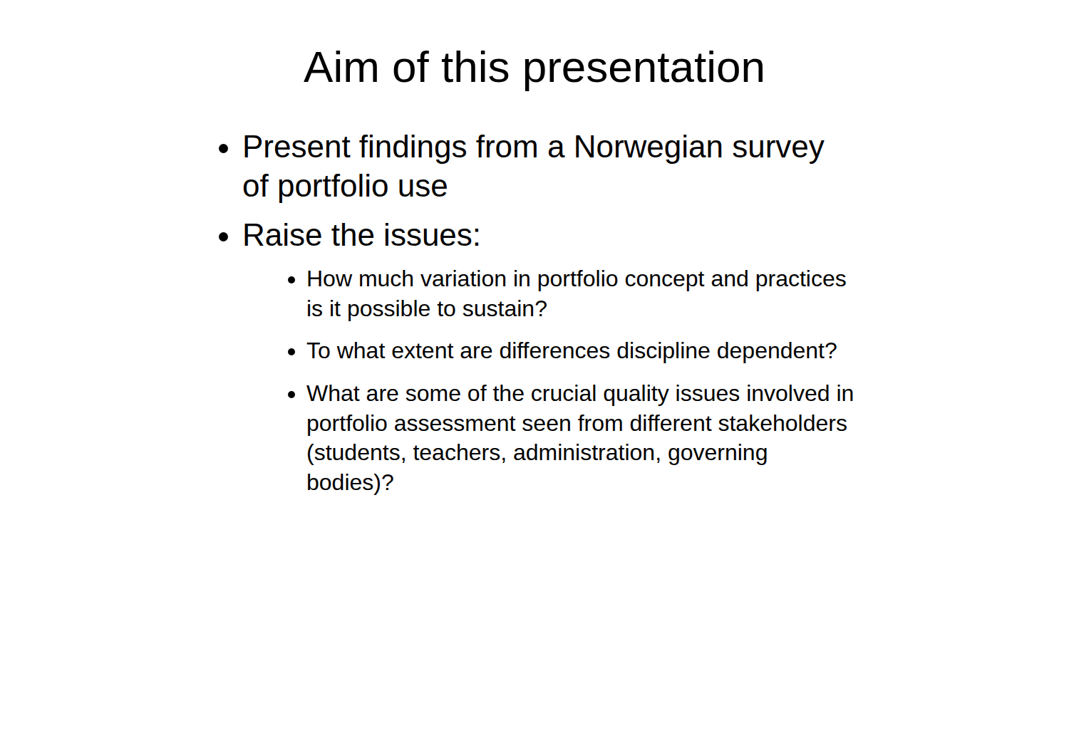Aim of this presentation
Present findings from a Norwegian survey of portfolio use
Raise the issues:
How much variation in portfolio concept and practices is it possible to sustain?
To what extent are differences discipline dependent?
What are some of the crucial quality issues involved in portfolio assessment seen from different stakeholders (students, teachers, administration, governing bodies)?